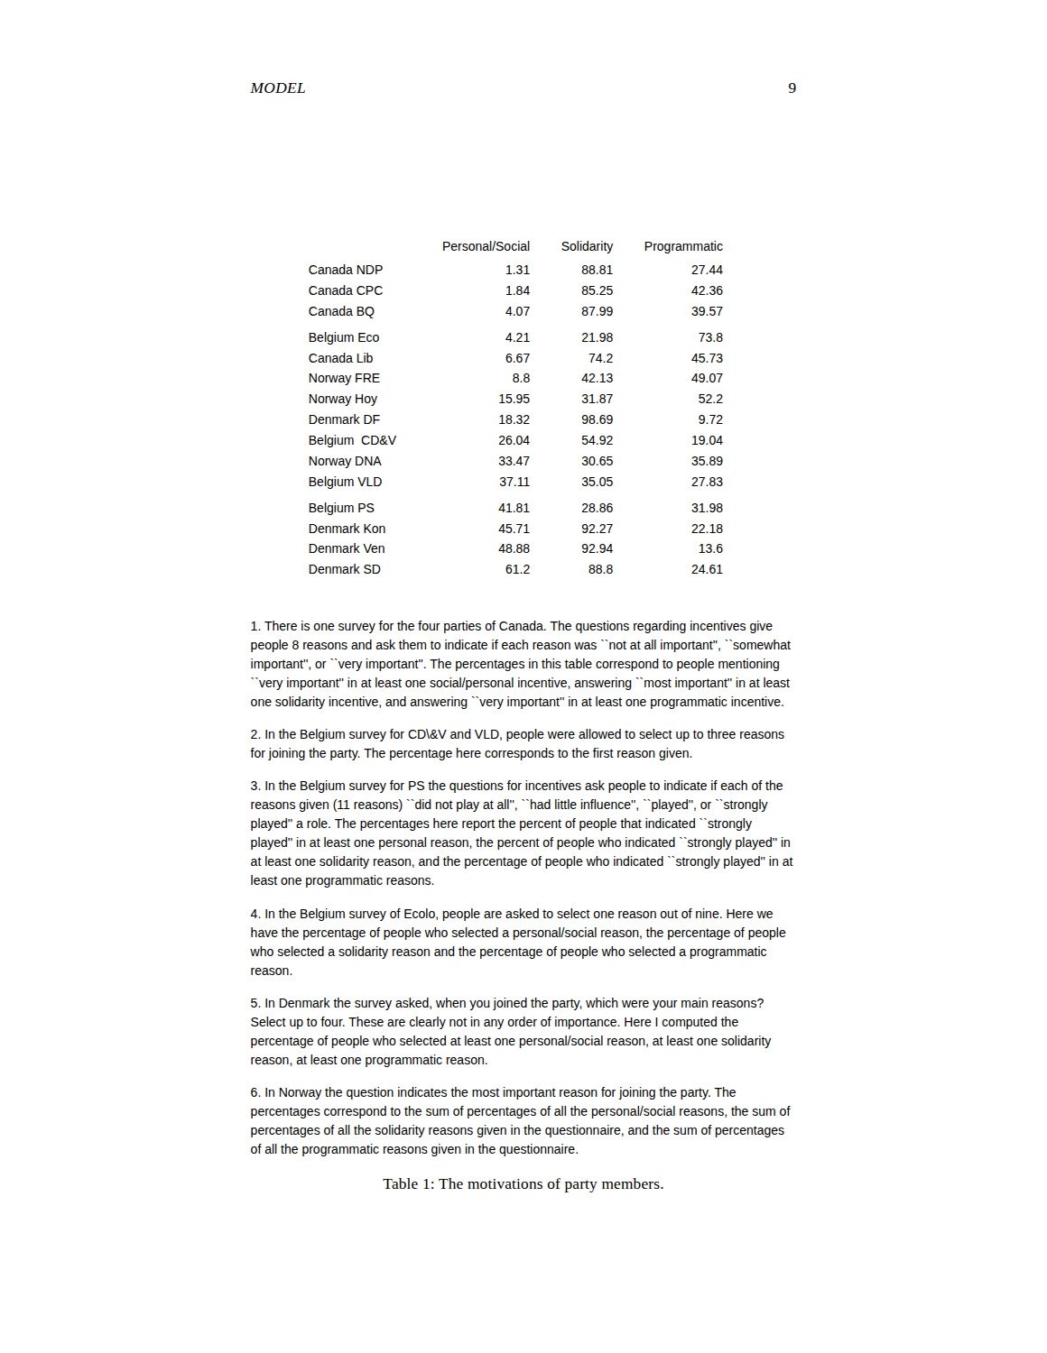MODEL 9
| | Personal/Social | Solidarity | Programmatic |
| --- | --- | --- | --- |
| Canada NDP | 1.31 | 88.81 | 27.44 |
| Canada CPC | 1.84 | 85.25 | 42.36 |
| Canada BQ | 4.07 | 87.99 | 39.57 |
| Belgium Eco | 4.21 | 21.98 | 73.8 |
| Canada Lib | 6.67 | 74.2 | 45.73 |
| Norway FRE | 8.8 | 42.13 | 49.07 |
| Norway Hoy | 15.95 | 31.87 | 52.2 |
| Denmark DF | 18.32 | 98.69 | 9.72 |
| Belgium CD&V | 26.04 | 54.92 | 19.04 |
| Norway DNA | 33.47 | 30.65 | 35.89 |
| Belgium VLD | 37.11 | 35.05 | 27.83 |
| Belgium PS | 41.81 | 28.86 | 31.98 |
| Denmark Kon | 45.71 | 92.27 | 22.18 |
| Denmark Ven | 48.88 | 92.94 | 13.6 |
| Denmark SD | 61.2 | 88.8 | 24.61 |
1. There is one survey for the four parties of Canada. The questions regarding incentives give people 8 reasons and ask them to indicate if each reason was ``not at all important'', ``somewhat important'', or ``very important''. The percentages in this table correspond to people mentioning ``very important'' in at least one social/personal incentive, answering ``most important'' in at least one solidarity incentive, and answering ``very important'' in at least one programmatic incentive.
2. In the Belgium survey for CD\&V and VLD, people were allowed to select up to three reasons for joining the party. The percentage here corresponds to the first reason given.
3. In the Belgium survey for PS the questions for incentives ask people to indicate if each of the reasons given (11 reasons) ``did not play at all'', ``had little influence'', ``played'', or ``strongly played'' a role. The percentages here report the percent of people that indicated ``strongly played'' in at least one personal reason, the percent of people who indicated ``strongly played'' in at least one solidarity reason, and the percentage of people who indicated ``strongly played'' in at least one programmatic reasons.
4. In the Belgium survey of Ecolo, people are asked to select one reason out of nine. Here we have the percentage of people who selected a personal/social reason, the percentage of people who selected a solidarity reason and the percentage of people who selected a programmatic reason.
5. In Denmark the survey asked, when you joined the party, which were your main reasons? Select up to four. These are clearly not in any order of importance. Here I computed the percentage of people who selected at least one personal/social reason, at least one solidarity reason, at least one programmatic reason.
6. In Norway the question indicates the most important reason for joining the party. The percentages correspond to the sum of percentages of all the personal/social reasons, the sum of percentages of all the solidarity reasons given in the questionnaire, and the sum of percentages of all the programmatic reasons given in the questionnaire.
Table 1: The motivations of party members.